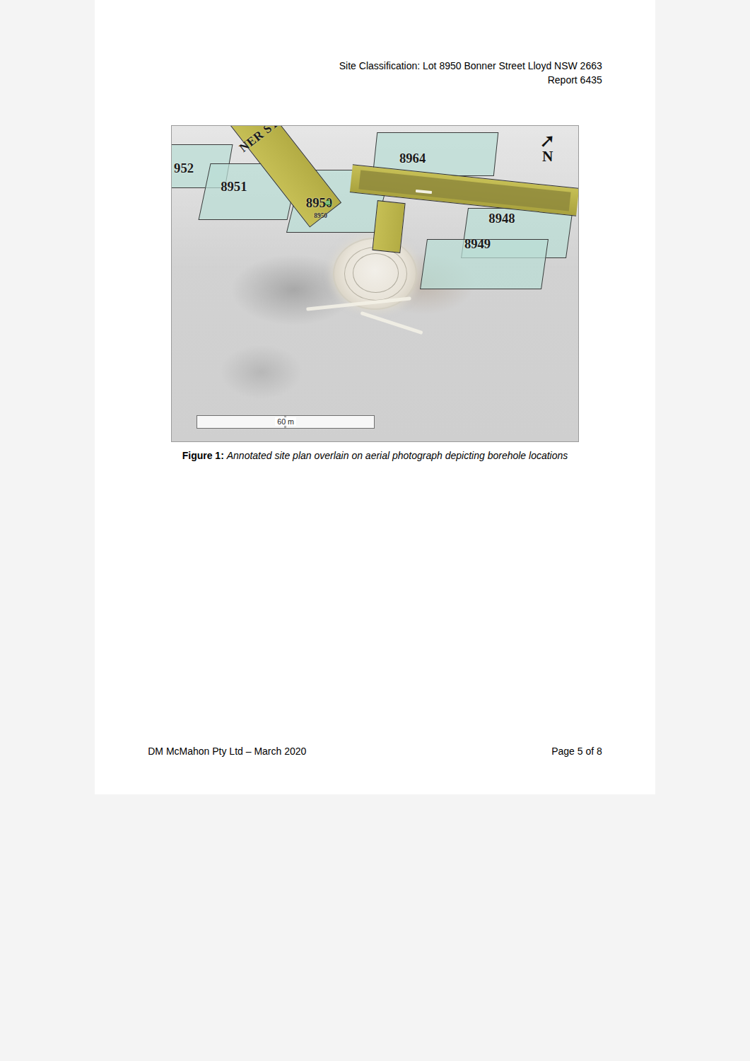Site Classification: Lot 8950 Bonner Street Lloyd NSW 2663 Report 6435
NER STREET
952
8951
8950
8950
8964
8948
8949
➚
N
60 m
Figure 1: Annotated site plan overlain on aerial photograph depicting borehole locations
DM McMahon Pty Ltd – March 2020
Page 5 of 8